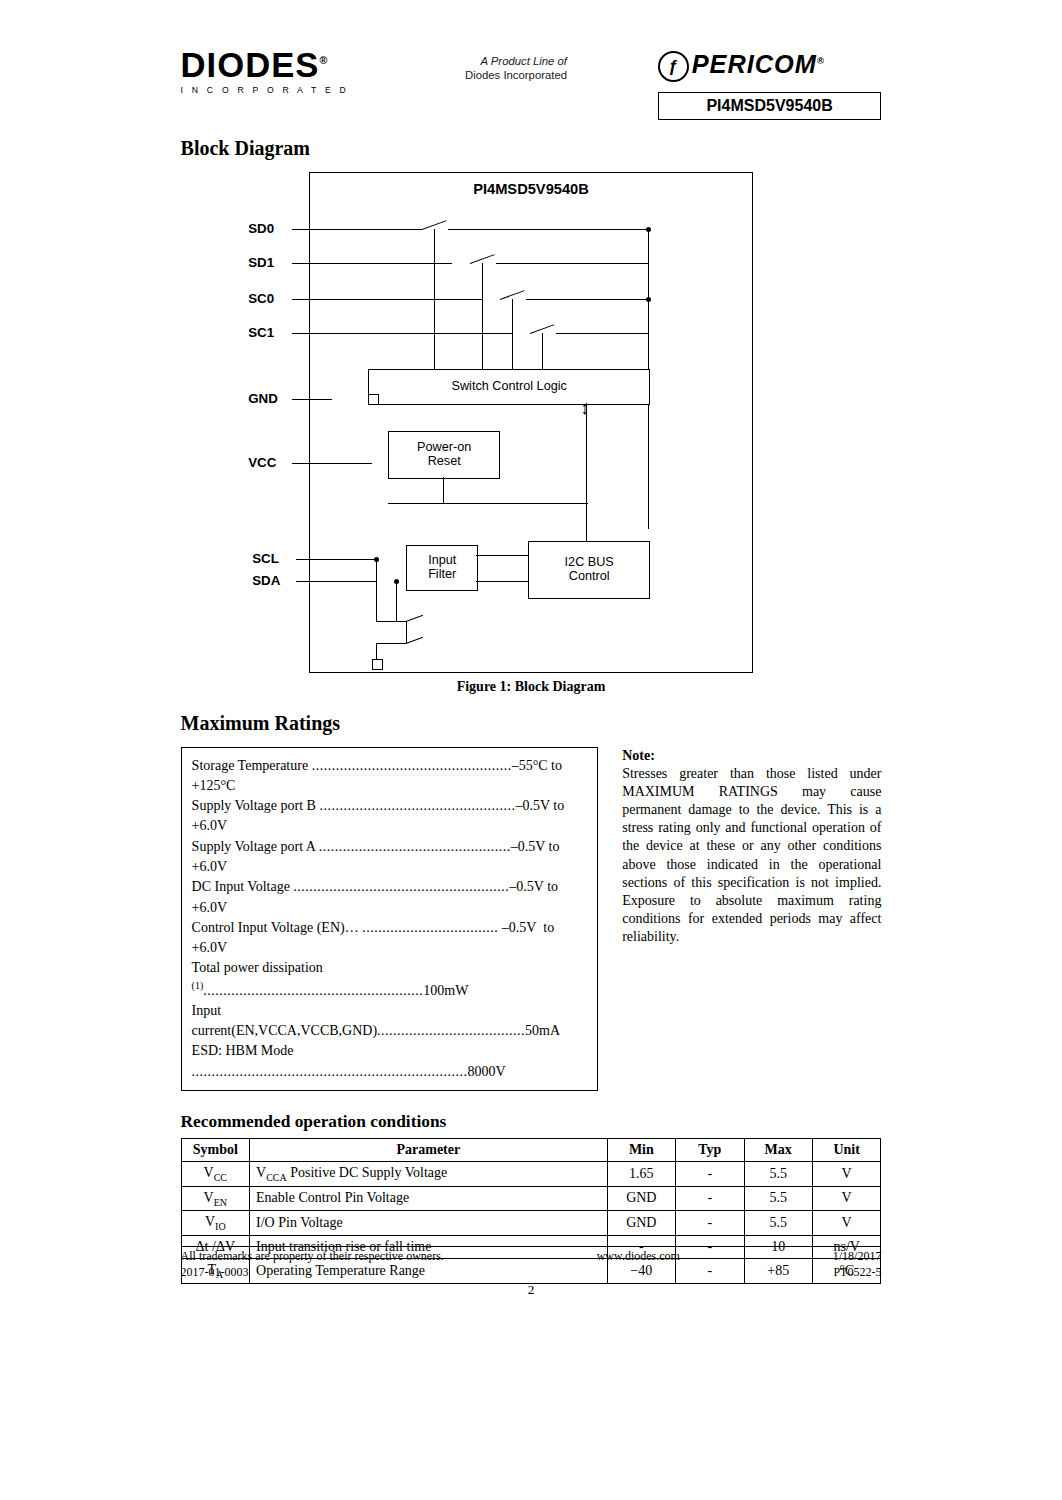DIODES®
I N C O R P O R A T E D
A Product Line of
Diodes Incorporated
ƒ PERICOM®
PI4MSD5V9540B
Block Diagram
PI4MSD5V9540B
SD0
SD1
SC0
SC1
GND
VCC
SCL
SDA
Switch Control Logic
Power-on
Reset
Input
Filter
I2C BUS
Control
↕
Figure 1: Block Diagram
Maximum Ratings
Storage Temperature ..................................................–55°C to +125°C
Supply Voltage port B .................................................–0.5V to +6.0V
Supply Voltage port A ................................................–0.5V to +6.0V
DC Input Voltage ......................................................–0.5V to +6.0V
Control Input Voltage (EN)… .................................. –0.5V to +6.0V
Total power dissipation (1)....................................................... 100mW
Input current(EN,VCCA,VCCB,GND)..................................... 50mA
ESD: HBM Mode ..................................................................... 8000V
Note:
Stresses greater than those listed under MAXIMUM RATINGS may cause permanent damage to the device. This is a stress rating only and functional operation of the device at these or any other conditions above those indicated in the operational sections of this specification is not implied. Exposure to absolute maximum rating conditions for extended periods may affect reliability.
Recommended operation conditions
| Symbol | Parameter | Min | Typ | Max | Unit |
| --- | --- | --- | --- | --- | --- |
| V CC | V CCA Positive DC Supply Voltage | 1.65 | - | 5.5 | V |
| V EN | Enable Control Pin Voltage | GND | - | 5.5 | V |
| V IO | I/O Pin Voltage | GND | - | 5.5 | V |
| Δt /ΔV | Input transition rise or fall time | - | - | 10 | ns/V |
| T A | Operating Temperature Range | −40 | - | +85 | °C |
All trademarks are property of their respective owners.
2017-01-0003
www.diodes.com
1/18/2017
PT0522-5
2